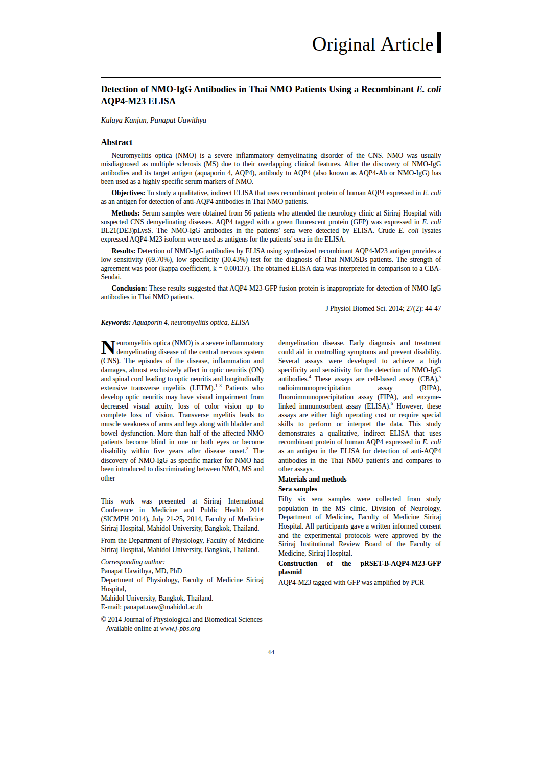Original Article
Detection of NMO-IgG Antibodies in Thai NMO Patients Using a Recombinant E. coli AQP4-M23 ELISA
Kulaya Kanjun, Panapat Uawithya
Abstract
Neuromyelitis optica (NMO) is a severe inflammatory demyelinating disorder of the CNS. NMO was usually misdiagnosed as multiple sclerosis (MS) due to their overlapping clinical features. After the discovery of NMO-IgG antibodies and its target antigen (aquaporin 4, AQP4), antibody to AQP4 (also known as AQP4-Ab or NMO-IgG) has been used as a highly specific serum markers of NMO.
Objectives: To study a qualitative, indirect ELISA that uses recombinant protein of human AQP4 expressed in E. coli as an antigen for detection of anti-AQP4 antibodies in Thai NMO patients.
Methods: Serum samples were obtained from 56 patients who attended the neurology clinic at Siriraj Hospital with suspected CNS demyelinating diseases. AQP4 tagged with a green fluorescent protein (GFP) was expressed in E. coli BL21(DE3)pLysS. The NMO-IgG antibodies in the patients' sera were detected by ELISA. Crude E. coli lysates expressed AQP4-M23 isoform were used as antigens for the patients' sera in the ELISA.
Results: Detection of NMO-IgG antibodies by ELISA using synthesized recombinant AQP4-M23 antigen provides a low sensitivity (69.70%), low specificity (30.43%) test for the diagnosis of Thai NMOSDs patients. The strength of agreement was poor (kappa coefficient, k = 0.00137). The obtained ELISA data was interpreted in comparison to a CBA-Sendai.
Conclusion: These results suggested that AQP4-M23-GFP fusion protein is inappropriate for detection of NMO-IgG antibodies in Thai NMO patients.
J Physiol Biomed Sci. 2014; 27(2): 44-47
Keywords: Aquaporin 4, neuromyelitis optica, ELISA
Neuromyelitis optica (NMO) is a severe inflammatory demyelinating disease of the central nervous system (CNS). The episodes of the disease, inflammation and damages, almost exclusively affect in optic neuritis (ON) and spinal cord leading to optic neuritis and longitudinally extensive transverse myelitis (LETM).1-3 Patients who develop optic neuritis may have visual impairment from decreased visual acuity, loss of color vision up to complete loss of vision. Transverse myelitis leads to muscle weakness of arms and legs along with bladder and bowel dysfunction. More than half of the affected NMO patients become blind in one or both eyes or become disability within five years after disease onset.2 The discovery of NMO-IgG as specific marker for NMO had been introduced to discriminating between NMO, MS and other
This work was presented at Siriraj International Conference in Medicine and Public Health 2014 (SICMPH 2014), July 21-25, 2014, Faculty of Medicine Siriraj Hospital, Mahidol University, Bangkok, Thailand.
From the Department of Physiology, Faculty of Medicine Siriraj Hospital, Mahidol University, Bangkok, Thailand.
Corresponding author:
Panapat Uawithya, MD, PhD
Department of Physiology, Faculty of Medicine Siriraj Hospital,
Mahidol University, Bangkok, Thailand.
E-mail: panapat.uaw@mahidol.ac.th
© 2014 Journal of Physiological and Biomedical Sciences
Available online at www.j-pbs.org
demyelination disease. Early diagnosis and treatment could aid in controlling symptoms and prevent disability. Several assays were developed to achieve a high specificity and sensitivity for the detection of NMO-IgG antibodies.4 These assays are cell-based assay (CBA),5 radioimmunoprecipitation assay (RIPA), fluoroimmunoprecipitation assay (FIPA), and enzyme-linked immunosorbent assay (ELISA).6 However, these assays are either high operating cost or require special skills to perform or interpret the data. This study demonstrates a qualitative, indirect ELISA that uses recombinant protein of human AQP4 expressed in E. coli as an antigen in the ELISA for detection of anti-AQP4 antibodies in the Thai NMO patient's and compares to other assays.
Materials and methods
Sera samples
Fifty six sera samples were collected from study population in the MS clinic, Division of Neurology, Department of Medicine, Faculty of Medicine Siriraj Hospital. All participants gave a written informed consent and the experimental protocols were approved by the Siriraj Institutional Review Board of the Faculty of Medicine, Siriraj Hospital.
Construction of the pRSET-B-AQP4-M23-GFP plasmid
AQP4-M23 tagged with GFP was amplified by PCR
44